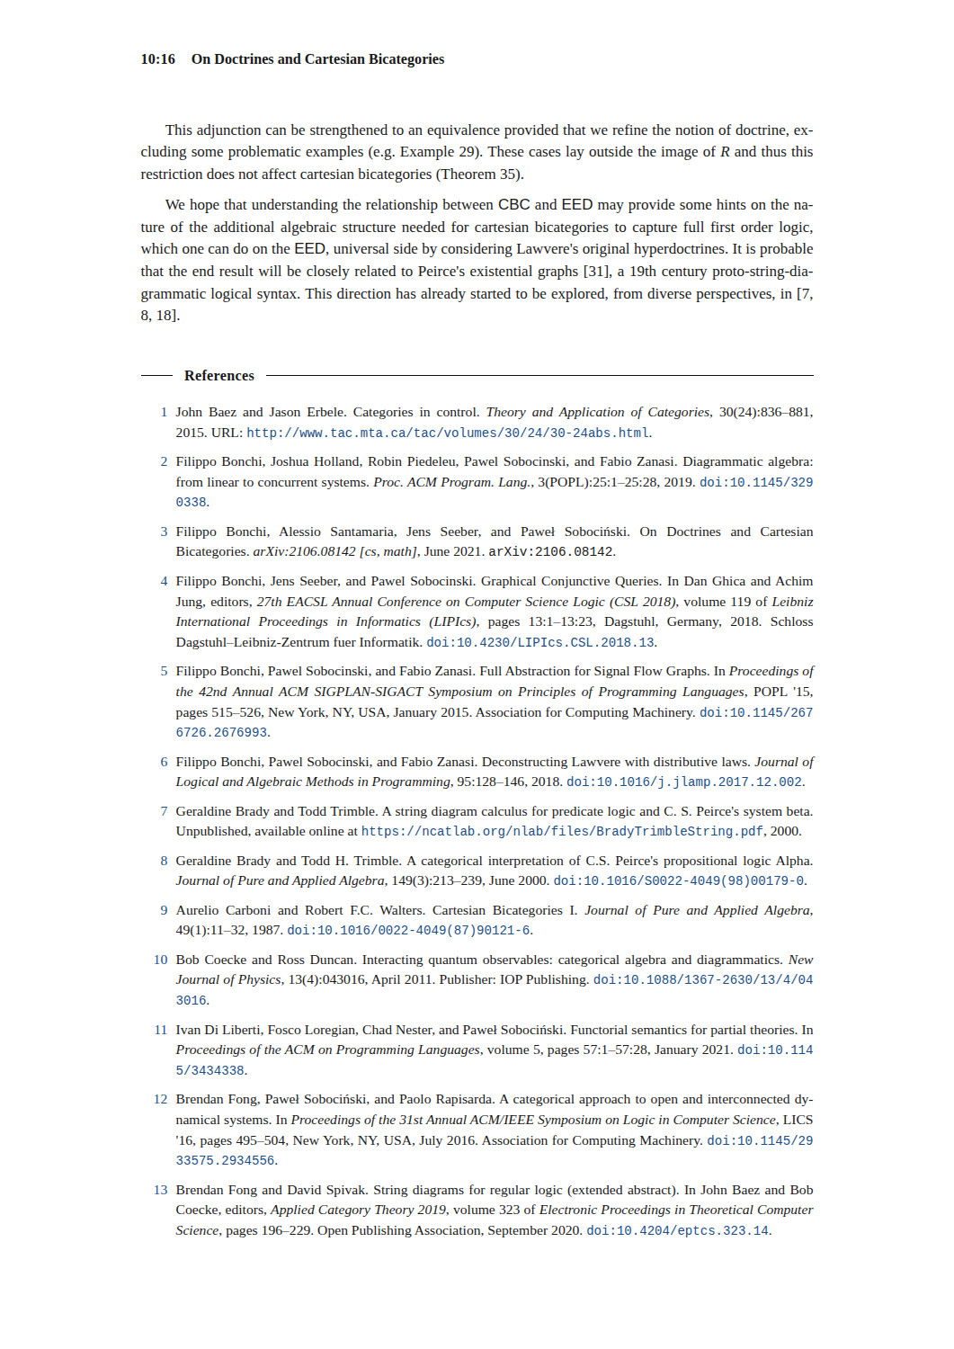10:16 On Doctrines and Cartesian Bicategories
This adjunction can be strengthened to an equivalence provided that we refine the notion of doctrine, excluding some problematic examples (e.g. Example 29). These cases lay outside the image of R and thus this restriction does not affect cartesian bicategories (Theorem 35).
We hope that understanding the relationship between CBC and EED may provide some hints on the nature of the additional algebraic structure needed for cartesian bicategories to capture full first order logic, which one can do on the EED, universal side by considering Lawvere's original hyperdoctrines. It is probable that the end result will be closely related to Peirce's existential graphs [31], a 19th century proto-string-diagrammatic logical syntax. This direction has already started to be explored, from diverse perspectives, in [7, 8, 18].
References
John Baez and Jason Erbele. Categories in control. Theory and Application of Categories, 30(24):836–881, 2015. URL: http://www.tac.mta.ca/tac/volumes/30/24/30-24abs.html.
Filippo Bonchi, Joshua Holland, Robin Piedeleu, Pawel Sobocinski, and Fabio Zanasi. Diagrammatic algebra: from linear to concurrent systems. Proc. ACM Program. Lang., 3(POPL):25:1–25:28, 2019. doi:10.1145/3290338.
Filippo Bonchi, Alessio Santamaria, Jens Seeber, and Paweł Sobociński. On Doctrines and Cartesian Bicategories. arXiv:2106.08142 [cs, math], June 2021. arXiv:2106.08142.
Filippo Bonchi, Jens Seeber, and Pawel Sobocinski. Graphical Conjunctive Queries. In Dan Ghica and Achim Jung, editors, 27th EACSL Annual Conference on Computer Science Logic (CSL 2018), volume 119 of Leibniz International Proceedings in Informatics (LIPIcs), pages 13:1–13:23, Dagstuhl, Germany, 2018. Schloss Dagstuhl–Leibniz-Zentrum fuer Informatik. doi:10.4230/LIPIcs.CSL.2018.13.
Filippo Bonchi, Pawel Sobocinski, and Fabio Zanasi. Full Abstraction for Signal Flow Graphs. In Proceedings of the 42nd Annual ACM SIGPLAN-SIGACT Symposium on Principles of Programming Languages, POPL '15, pages 515–526, New York, NY, USA, January 2015. Association for Computing Machinery. doi:10.1145/2676726.2676993.
Filippo Bonchi, Pawel Sobocinski, and Fabio Zanasi. Deconstructing Lawvere with distributive laws. Journal of Logical and Algebraic Methods in Programming, 95:128–146, 2018. doi:10.1016/j.jlamp.2017.12.002.
Geraldine Brady and Todd Trimble. A string diagram calculus for predicate logic and C. S. Peirce's system beta. Unpublished, available online at https://ncatlab.org/nlab/files/BradyTrimbleString.pdf, 2000.
Geraldine Brady and Todd H. Trimble. A categorical interpretation of C.S. Peirce's propositional logic Alpha. Journal of Pure and Applied Algebra, 149(3):213–239, June 2000. doi:10.1016/S0022-4049(98)00179-0.
Aurelio Carboni and Robert F.C. Walters. Cartesian Bicategories I. Journal of Pure and Applied Algebra, 49(1):11–32, 1987. doi:10.1016/0022-4049(87)90121-6.
Bob Coecke and Ross Duncan. Interacting quantum observables: categorical algebra and diagrammatics. New Journal of Physics, 13(4):043016, April 2011. Publisher: IOP Publishing. doi:10.1088/1367-2630/13/4/043016.
Ivan Di Liberti, Fosco Loregian, Chad Nester, and Paweł Sobociński. Functorial semantics for partial theories. In Proceedings of the ACM on Programming Languages, volume 5, pages 57:1–57:28, January 2021. doi:10.1145/3434338.
Brendan Fong, Paweł Sobociński, and Paolo Rapisarda. A categorical approach to open and interconnected dynamical systems. In Proceedings of the 31st Annual ACM/IEEE Symposium on Logic in Computer Science, LICS '16, pages 495–504, New York, NY, USA, July 2016. Association for Computing Machinery. doi:10.1145/2933575.2934556.
Brendan Fong and David Spivak. String diagrams for regular logic (extended abstract). In John Baez and Bob Coecke, editors, Applied Category Theory 2019, volume 323 of Electronic Proceedings in Theoretical Computer Science, pages 196–229. Open Publishing Association, September 2020. doi:10.4204/eptcs.323.14.